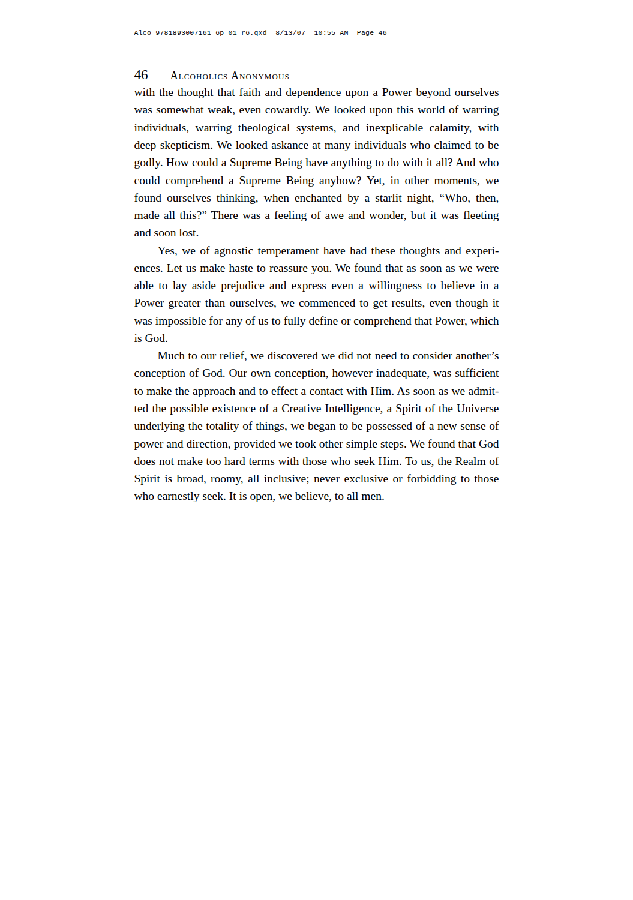Alco_9781893007161_6p_01_r6.qxd 8/13/07 10:55 AM Page 46
46 Alcoholics Anonymous
with the thought that faith and dependence upon a Power beyond ourselves was somewhat weak, even cowardly. We looked upon this world of warring individuals, warring theological systems, and inexplicable calamity, with deep skepticism. We looked askance at many individuals who claimed to be godly. How could a Supreme Being have anything to do with it all? And who could comprehend a Supreme Being anyhow? Yet, in other moments, we found ourselves thinking, when enchanted by a starlit night, “Who, then, made all this?” There was a feeling of awe and wonder, but it was fleeting and soon lost.
Yes, we of agnostic temperament have had these thoughts and experiences. Let us make haste to reassure you. We found that as soon as we were able to lay aside prejudice and express even a willingness to believe in a Power greater than ourselves, we commenced to get results, even though it was impossible for any of us to fully define or comprehend that Power, which is God.
Much to our relief, we discovered we did not need to consider another’s conception of God. Our own conception, however inadequate, was sufficient to make the approach and to effect a contact with Him. As soon as we admitted the possible existence of a Creative Intelligence, a Spirit of the Universe underlying the totality of things, we began to be possessed of a new sense of power and direction, provided we took other simple steps. We found that God does not make too hard terms with those who seek Him. To us, the Realm of Spirit is broad, roomy, all inclusive; never exclusive or forbidding to those who earnestly seek. It is open, we believe, to all men.